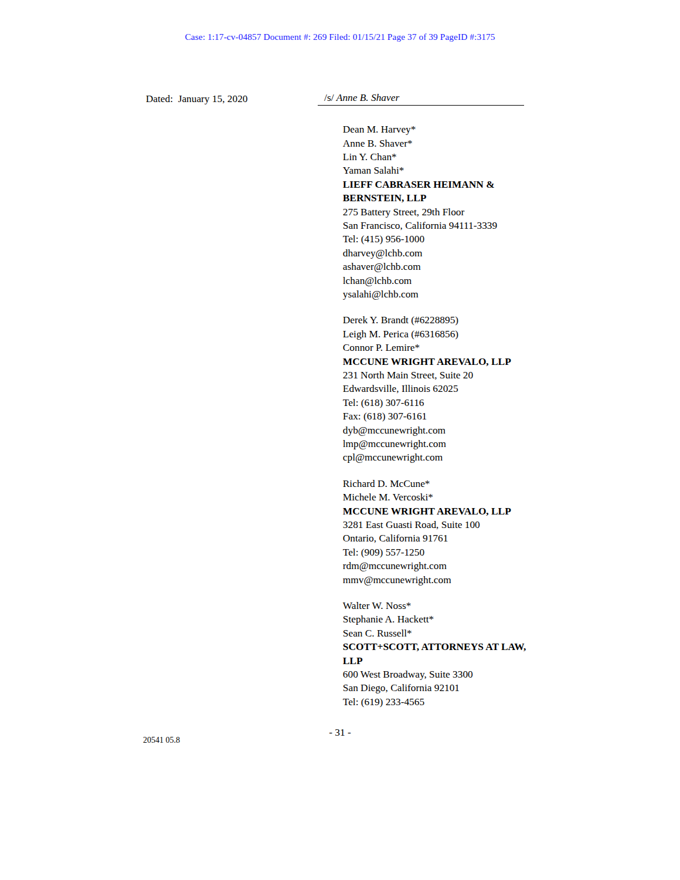Case: 1:17-cv-04857 Document #: 269 Filed: 01/15/21 Page 37 of 39 PageID #:3175
Dated: January 15, 2020
/s/ Anne B. Shaver
Dean M. Harvey*
Anne B. Shaver*
Lin Y. Chan*
Yaman Salahi*
LIEFF CABRASER HEIMANN &
BERNSTEIN, LLP
275 Battery Street, 29th Floor
San Francisco, California 94111-3339
Tel: (415) 956-1000
dharvey@lchb.com
ashaver@lchb.com
lchan@lchb.com
ysalahi@lchb.com
Derek Y. Brandt (#6228895)
Leigh M. Perica (#6316856)
Connor P. Lemire*
MCCUNE WRIGHT AREVALO, LLP
231 North Main Street, Suite 20
Edwardsville, Illinois 62025
Tel: (618) 307-6116
Fax: (618) 307-6161
dyb@mccunewright.com
lmp@mccunewright.com
cpl@mccunewright.com
Richard D. McCune*
Michele M. Vercoski*
MCCUNE WRIGHT AREVALO, LLP
3281 East Guasti Road, Suite 100
Ontario, California 91761
Tel: (909) 557-1250
rdm@mccunewright.com
mmv@mccunewright.com
Walter W. Noss*
Stephanie A. Hackett*
Sean C. Russell*
SCOTT+SCOTT, ATTORNEYS AT LAW,
LLP
600 West Broadway, Suite 3300
San Diego, California 92101
Tel: (619) 233-4565
- 31 -
20541 05.8